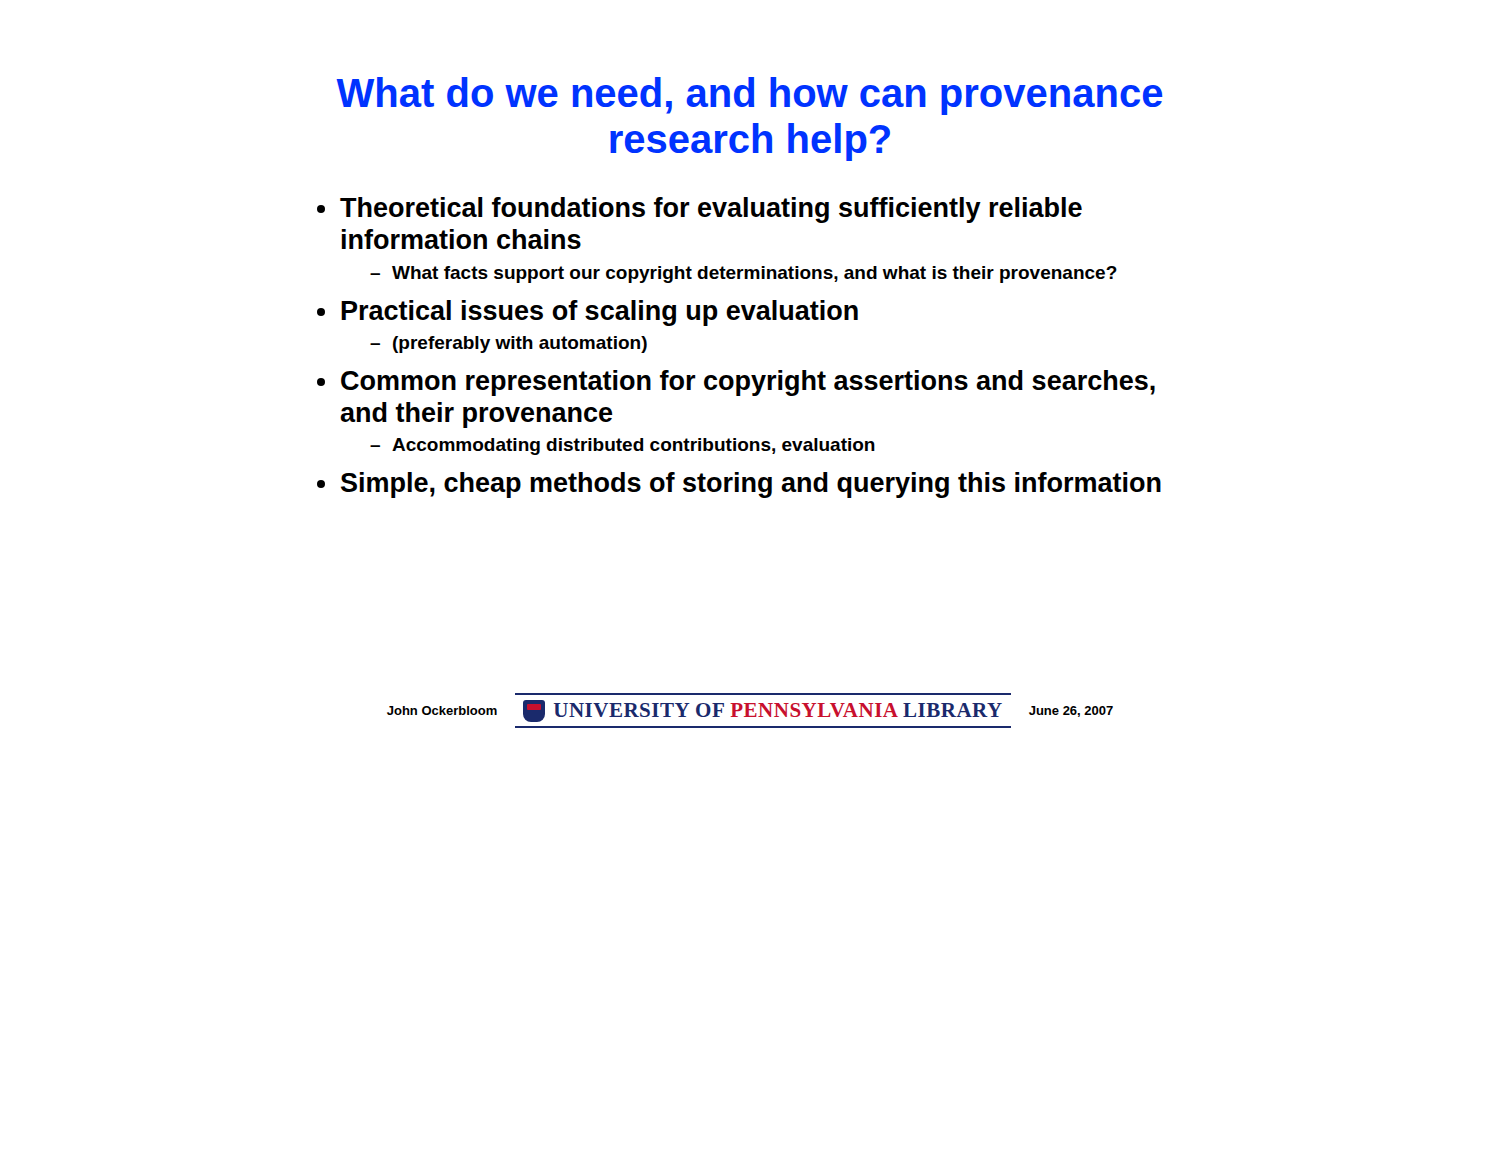What do we need, and how can provenance research help?
Theoretical foundations for evaluating sufficiently reliable information chains
What facts support our copyright determinations, and what is their provenance?
Practical issues of scaling up evaluation
(preferably with automation)
Common representation for copyright assertions and searches, and their provenance
Accommodating distributed contributions, evaluation
Simple, cheap methods of storing and querying this information
John Ockerbloom UNIVERSITY OF PENNSYLVANIA LIBRARY June 26, 2007